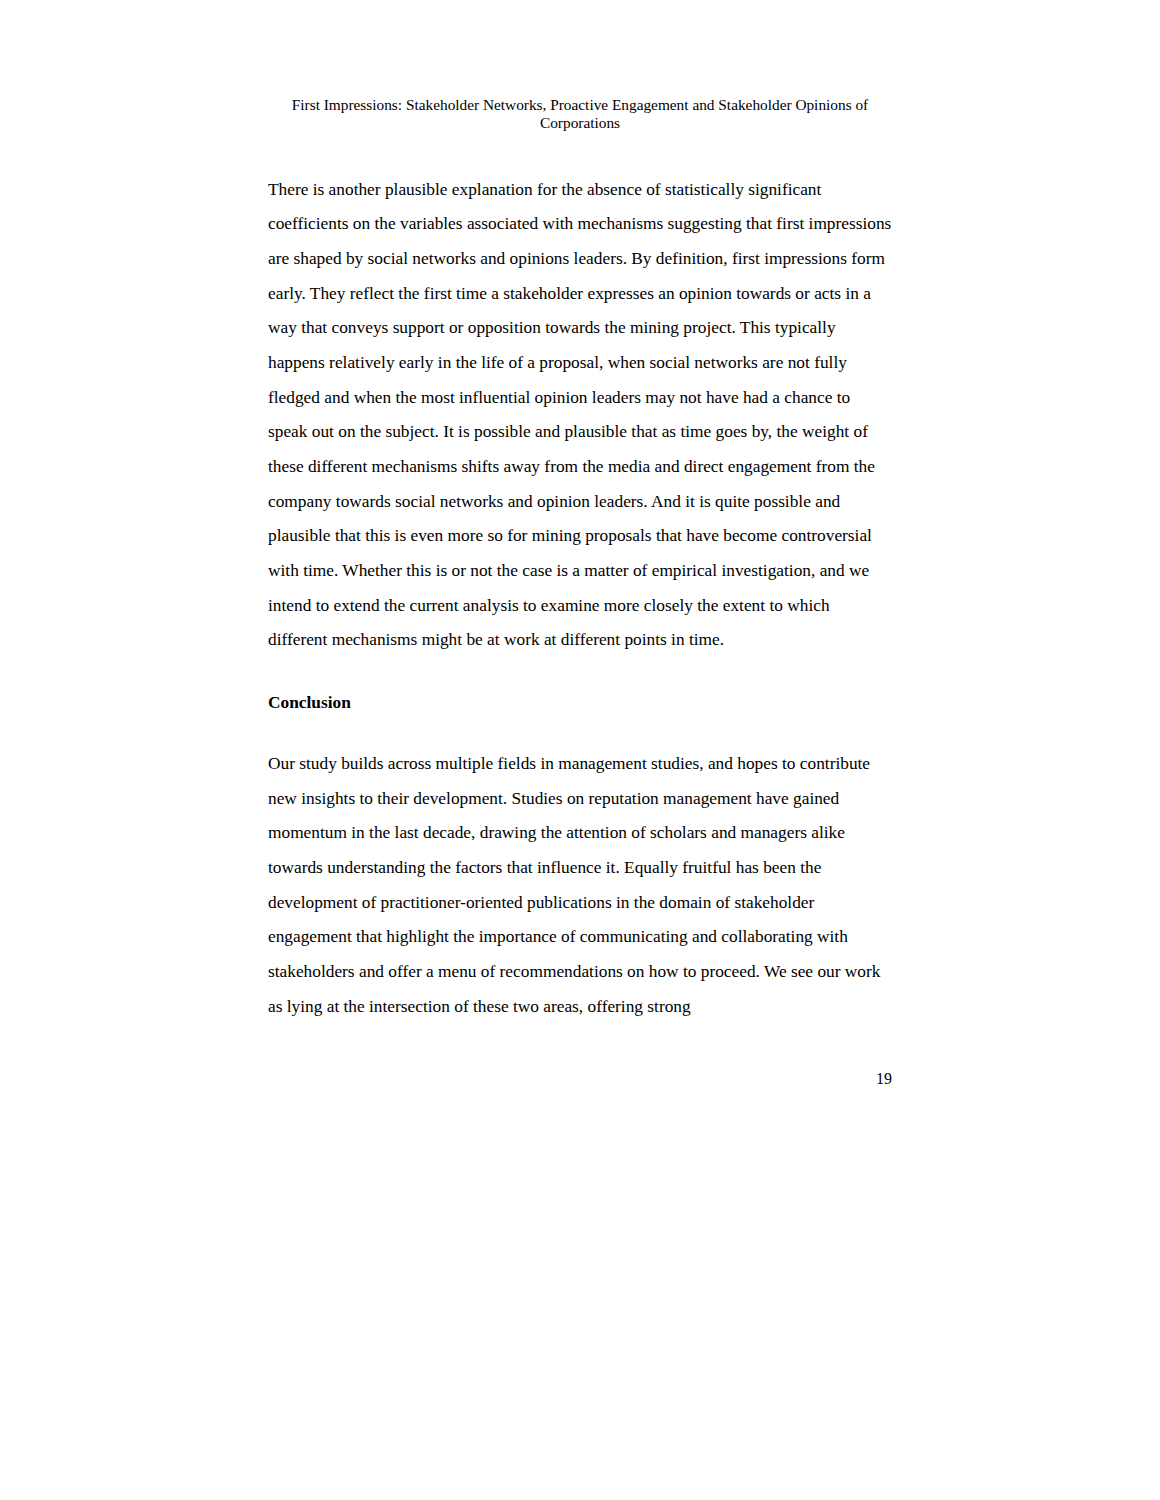First Impressions: Stakeholder Networks, Proactive Engagement and Stakeholder Opinions of Corporations
There is another plausible explanation for the absence of statistically significant coefficients on the variables associated with mechanisms suggesting that first impressions are shaped by social networks and opinions leaders. By definition, first impressions form early. They reflect the first time a stakeholder expresses an opinion towards or acts in a way that conveys support or opposition towards the mining project. This typically happens relatively early in the life of a proposal, when social networks are not fully fledged and when the most influential opinion leaders may not have had a chance to speak out on the subject. It is possible and plausible that as time goes by, the weight of these different mechanisms shifts away from the media and direct engagement from the company towards social networks and opinion leaders. And it is quite possible and plausible that this is even more so for mining proposals that have become controversial with time. Whether this is or not the case is a matter of empirical investigation, and we intend to extend the current analysis to examine more closely the extent to which different mechanisms might be at work at different points in time.
Conclusion
Our study builds across multiple fields in management studies, and hopes to contribute new insights to their development. Studies on reputation management have gained momentum in the last decade, drawing the attention of scholars and managers alike towards understanding the factors that influence it. Equally fruitful has been the development of practitioner-oriented publications in the domain of stakeholder engagement that highlight the importance of communicating and collaborating with stakeholders and offer a menu of recommendations on how to proceed. We see our work as lying at the intersection of these two areas, offering strong
19